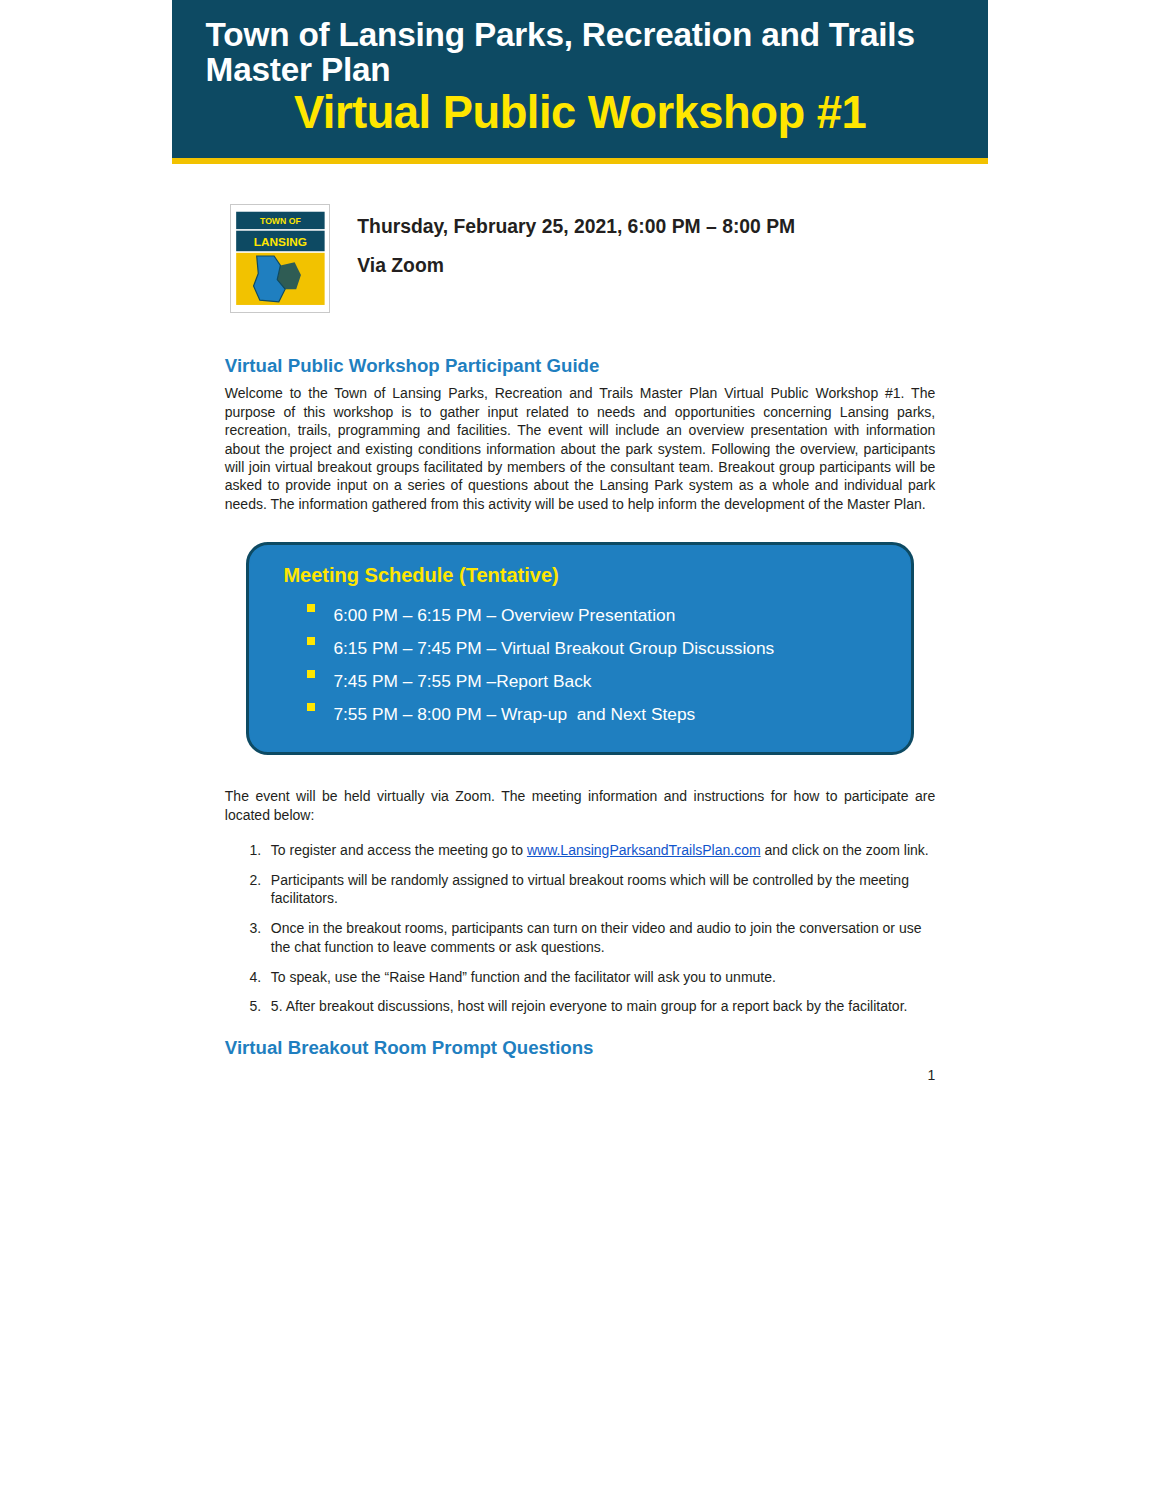Town of Lansing Parks, Recreation and Trails Master Plan
Virtual Public Workshop #1
TOWN OF LANSING
Thursday, February 25, 2021, 6:00 PM – 8:00 PM
Via Zoom
Virtual Public Workshop Participant Guide
Welcome to the Town of Lansing Parks, Recreation and Trails Master Plan Virtual Public Workshop #1. The purpose of this workshop is to gather input related to needs and opportunities concerning Lansing parks, recreation, trails, programming and facilities. The event will include an overview presentation with information about the project and existing conditions information about the park system. Following the overview, participants will join virtual breakout groups facilitated by members of the consultant team. Breakout group participants will be asked to provide input on a series of questions about the Lansing Park system as a whole and individual park needs. The information gathered from this activity will be used to help inform the development of the Master Plan.
Meeting Schedule (Tentative)
6:00 PM – 6:15 PM – Overview Presentation
6:15 PM – 7:45 PM – Virtual Breakout Group Discussions
7:45 PM – 7:55 PM –Report Back
7:55 PM – 8:00 PM – Wrap-up and Next Steps
The event will be held virtually via Zoom. The meeting information and instructions for how to participate are located below:
To register and access the meeting go to www.LansingParksandTrailsPlan.com and click on the zoom link.
Participants will be randomly assigned to virtual breakout rooms which will be controlled by the meeting facilitators.
Once in the breakout rooms, participants can turn on their video and audio to join the conversation or use the chat function to leave comments or ask questions.
To speak, use the “Raise Hand” function and the facilitator will ask you to unmute.
5. After breakout discussions, host will rejoin everyone to main group for a report back by the facilitator.
Virtual Breakout Room Prompt Questions
1